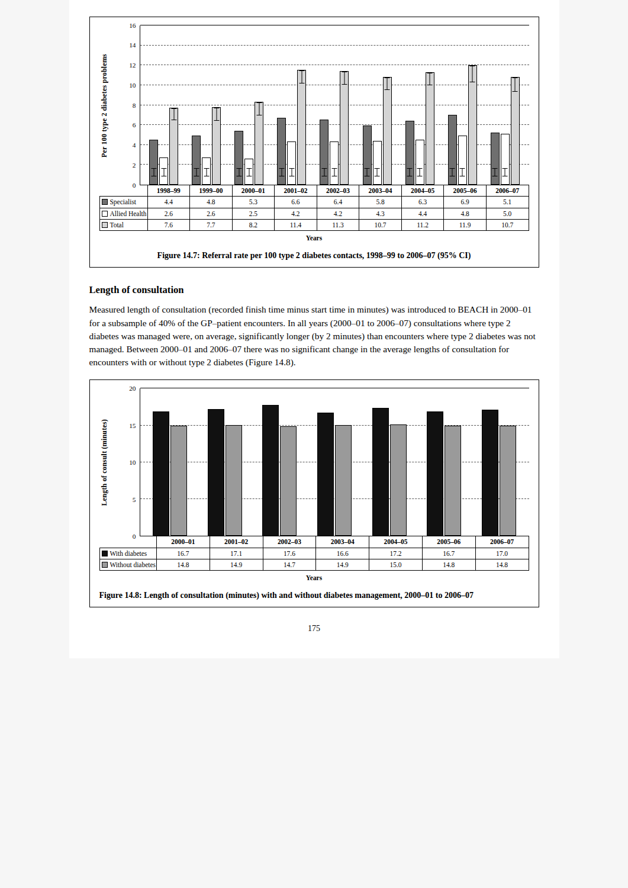Per 100 type 2 diabetes problems
16 14 12 10 8 6 4 2 0
| | 1998–99 | 1999–00 | 2000–01 | 2001–02 | 2002–03 | 2003–04 | 2004–05 | 2005–06 | 2006–07 |
| Specialist | 4.4 | 4.8 | 5.3 | 6.6 | 6.4 | 5.8 | 6.3 | 6.9 | 5.1 |
| Allied Health | 2.6 | 2.6 | 2.5 | 4.2 | 4.2 | 4.3 | 4.4 | 4.8 | 5.0 |
| Total | 7.6 | 7.7 | 8.2 | 11.4 | 11.3 | 10.7 | 11.2 | 11.9 | 10.7 |
Years
Figure 14.7: Referral rate per 100 type 2 diabetes contacts, 1998–99 to 2006–07 (95% CI)
Length of consultation
Measured length of consultation (recorded finish time minus start time in minutes) was introduced to BEACH in 2000–01 for a subsample of 40% of the GP–patient encounters. In all years (2000–01 to 2006–07) consultations where type 2 diabetes was managed were, on average, significantly longer (by 2 minutes) than encounters where type 2 diabetes was not managed. Between 2000–01 and 2006–07 there was no significant change in the average lengths of consultation for encounters with or without type 2 diabetes (Figure 14.8).
Length of consult (minutes)
20 15 10 5 0
| | 2000–01 | 2001–02 | 2002–03 | 2003–04 | 2004–05 | 2005–06 | 2006–07 |
| With diabetes | 16.7 | 17.1 | 17.6 | 16.6 | 17.2 | 16.7 | 17.0 |
| Without diabetes | 14.8 | 14.9 | 14.7 | 14.9 | 15.0 | 14.8 | 14.8 |
Years
Figure 14.8: Length of consultation (minutes) with and without diabetes management, 2000–01 to 2006–07
175